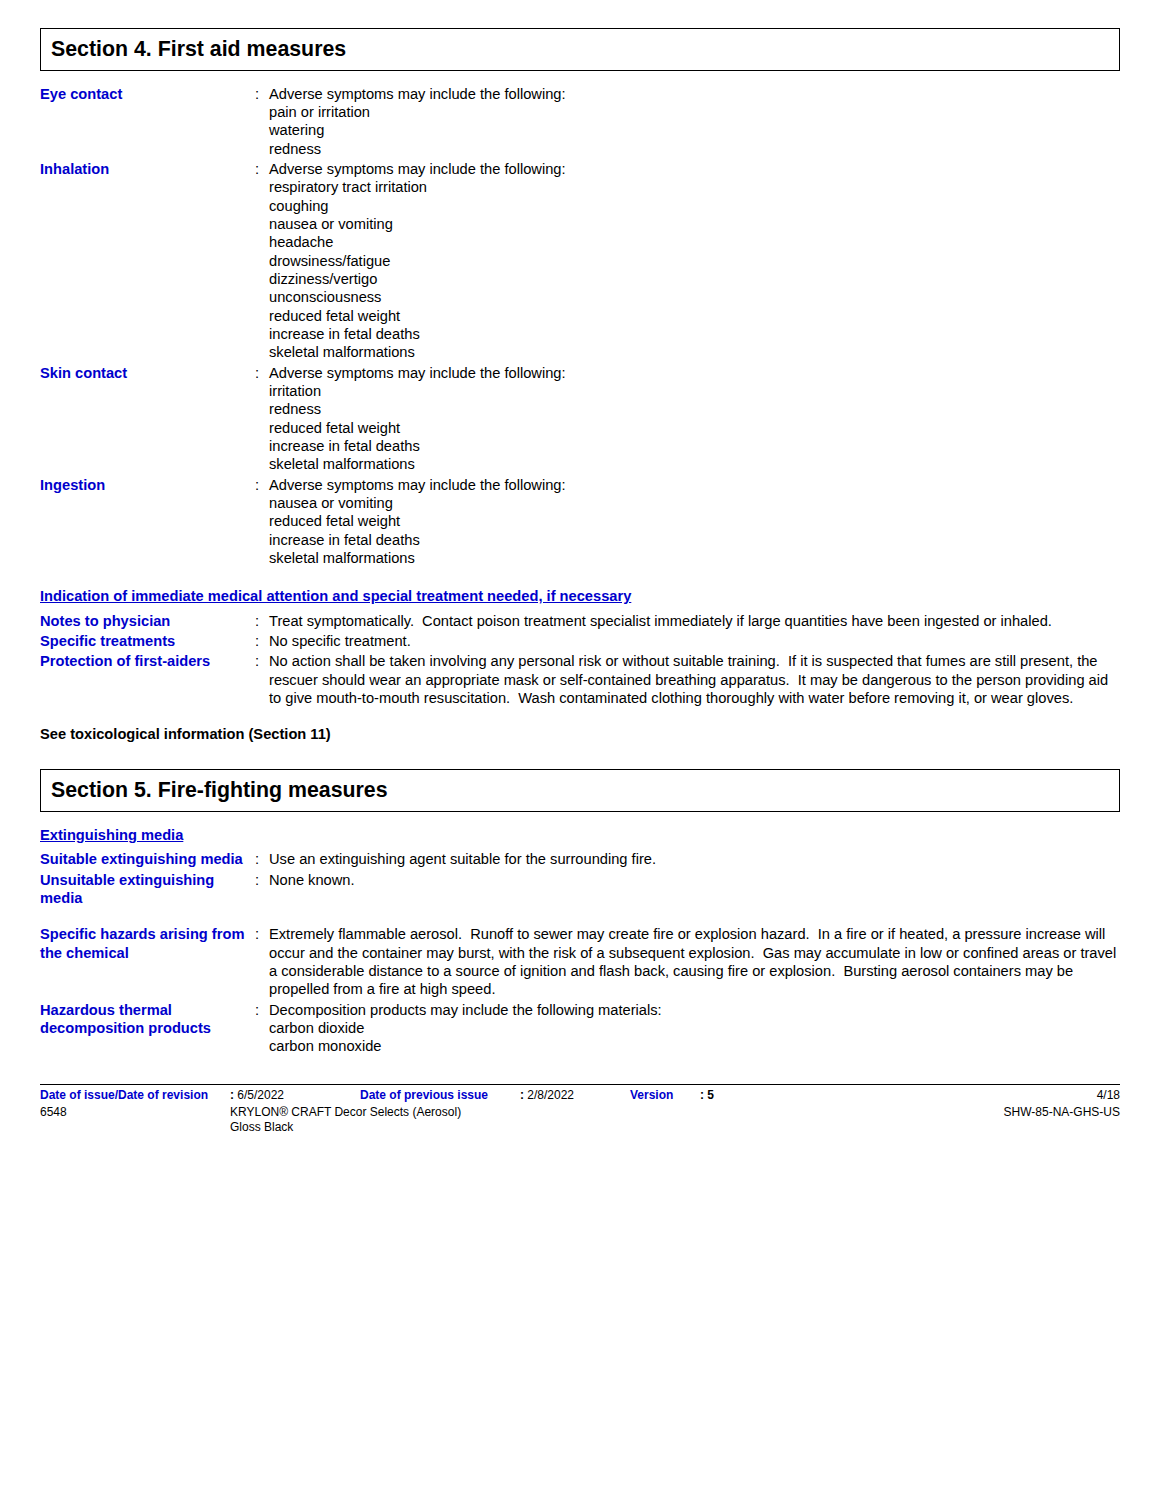Section 4. First aid measures
| Eye contact | : | Adverse symptoms may include the following: pain or irritation watering redness |
| Inhalation | : | Adverse symptoms may include the following: respiratory tract irritation coughing nausea or vomiting headache drowsiness/fatigue dizziness/vertigo unconsciousness reduced fetal weight increase in fetal deaths skeletal malformations |
| Skin contact | : | Adverse symptoms may include the following: irritation redness reduced fetal weight increase in fetal deaths skeletal malformations |
| Ingestion | : | Adverse symptoms may include the following: nausea or vomiting reduced fetal weight increase in fetal deaths skeletal malformations |
Indication of immediate medical attention and special treatment needed, if necessary
| Notes to physician | : | Treat symptomatically. Contact poison treatment specialist immediately if large quantities have been ingested or inhaled. |
| Specific treatments | : | No specific treatment. |
| Protection of first-aiders | : | No action shall be taken involving any personal risk or without suitable training. If it is suspected that fumes are still present, the rescuer should wear an appropriate mask or self-contained breathing apparatus. It may be dangerous to the person providing aid to give mouth-to-mouth resuscitation. Wash contaminated clothing thoroughly with water before removing it, or wear gloves. |
See toxicological information (Section 11)
Section 5. Fire-fighting measures
Extinguishing media
| Suitable extinguishing media | : | Use an extinguishing agent suitable for the surrounding fire. |
| Unsuitable extinguishing media | : | None known. |
| Specific hazards arising from the chemical | : | Extremely flammable aerosol. Runoff to sewer may create fire or explosion hazard. In a fire or if heated, a pressure increase will occur and the container may burst, with the risk of a subsequent explosion. Gas may accumulate in low or confined areas or travel a considerable distance to a source of ignition and flash back, causing fire or explosion. Bursting aerosol containers may be propelled from a fire at high speed. |
| Hazardous thermal decomposition products | : | Decomposition products may include the following materials: carbon dioxide carbon monoxide |
| Date of issue/Date of revision | : 6/5/2022 | Date of previous issue | : 2/8/2022 | Version | : 5 | 4/18 |
| 6548 | KRYLON® CRAFT Decor Selects (Aerosol) Gloss Black | SHW-85-NA-GHS-US |